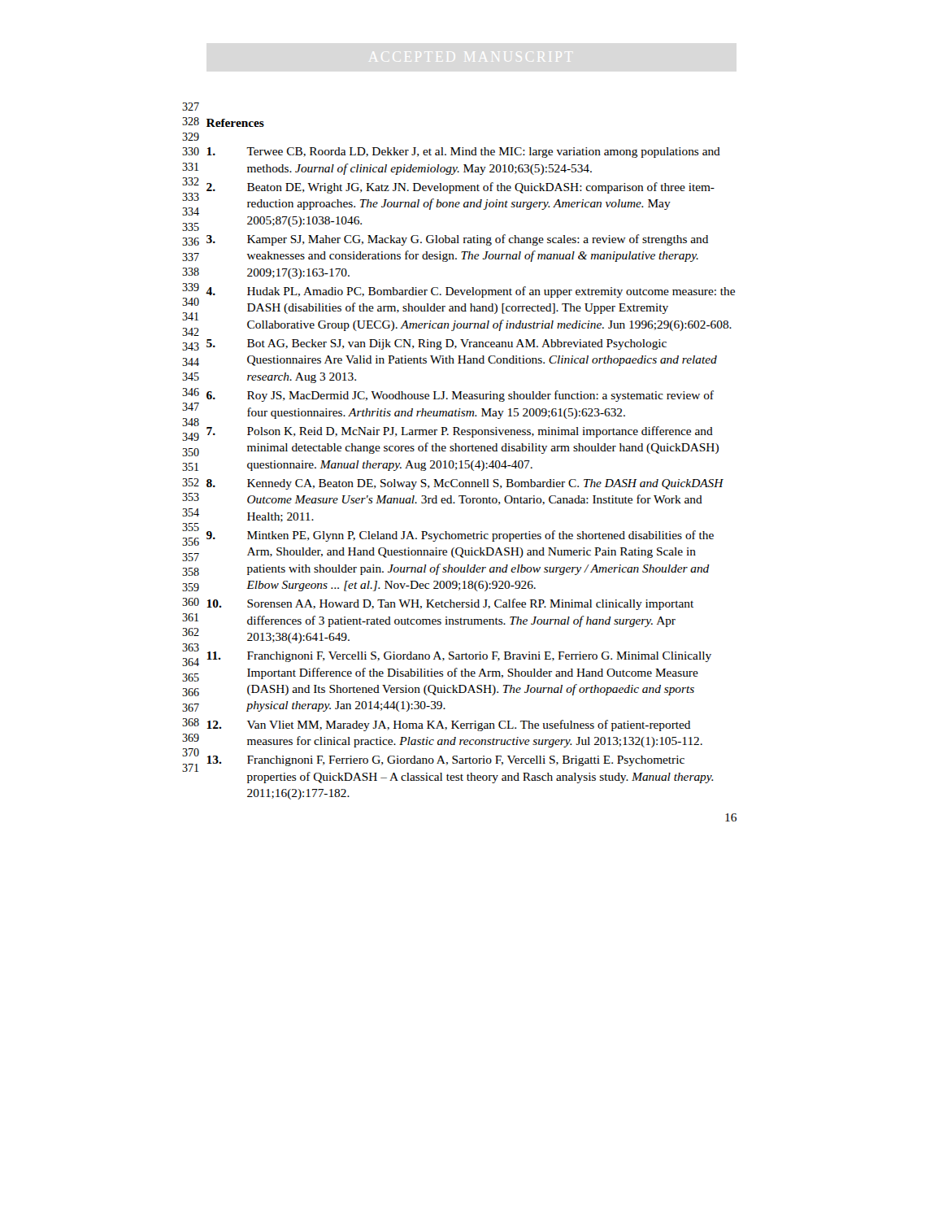ACCEPTED MANUSCRIPT
327
328
329
330
331
332
333
334
335
336
337
338
339
340
341
342
343
344
345
346
347
348
349
350
351
352
353
354
355
356
357
358
359
360
361
362
363
364
365
366
367
368
369
370
371
References
1. Terwee CB, Roorda LD, Dekker J, et al. Mind the MIC: large variation among populations and methods. Journal of clinical epidemiology. May 2010;63(5):524-534.
2. Beaton DE, Wright JG, Katz JN. Development of the QuickDASH: comparison of three item-reduction approaches. The Journal of bone and joint surgery. American volume. May 2005;87(5):1038-1046.
3. Kamper SJ, Maher CG, Mackay G. Global rating of change scales: a review of strengths and weaknesses and considerations for design. The Journal of manual & manipulative therapy. 2009;17(3):163-170.
4. Hudak PL, Amadio PC, Bombardier C. Development of an upper extremity outcome measure: the DASH (disabilities of the arm, shoulder and hand) [corrected]. The Upper Extremity Collaborative Group (UECG). American journal of industrial medicine. Jun 1996;29(6):602-608.
5. Bot AG, Becker SJ, van Dijk CN, Ring D, Vranceanu AM. Abbreviated Psychologic Questionnaires Are Valid in Patients With Hand Conditions. Clinical orthopaedics and related research. Aug 3 2013.
6. Roy JS, MacDermid JC, Woodhouse LJ. Measuring shoulder function: a systematic review of four questionnaires. Arthritis and rheumatism. May 15 2009;61(5):623-632.
7. Polson K, Reid D, McNair PJ, Larmer P. Responsiveness, minimal importance difference and minimal detectable change scores of the shortened disability arm shoulder hand (QuickDASH) questionnaire. Manual therapy. Aug 2010;15(4):404-407.
8. Kennedy CA, Beaton DE, Solway S, McConnell S, Bombardier C. The DASH and QuickDASH Outcome Measure User's Manual. 3rd ed. Toronto, Ontario, Canada: Institute for Work and Health; 2011.
9. Mintken PE, Glynn P, Cleland JA. Psychometric properties of the shortened disabilities of the Arm, Shoulder, and Hand Questionnaire (QuickDASH) and Numeric Pain Rating Scale in patients with shoulder pain. Journal of shoulder and elbow surgery / American Shoulder and Elbow Surgeons ... [et al.]. Nov-Dec 2009;18(6):920-926.
10. Sorensen AA, Howard D, Tan WH, Ketchersid J, Calfee RP. Minimal clinically important differences of 3 patient-rated outcomes instruments. The Journal of hand surgery. Apr 2013;38(4):641-649.
11. Franchignoni F, Vercelli S, Giordano A, Sartorio F, Bravini E, Ferriero G. Minimal Clinically Important Difference of the Disabilities of the Arm, Shoulder and Hand Outcome Measure (DASH) and Its Shortened Version (QuickDASH). The Journal of orthopaedic and sports physical therapy. Jan 2014;44(1):30-39.
12. Van Vliet MM, Maradey JA, Homa KA, Kerrigan CL. The usefulness of patient-reported measures for clinical practice. Plastic and reconstructive surgery. Jul 2013;132(1):105-112.
13. Franchignoni F, Ferriero G, Giordano A, Sartorio F, Vercelli S, Brigatti E. Psychometric properties of QuickDASH – A classical test theory and Rasch analysis study. Manual therapy. 2011;16(2):177-182.
16